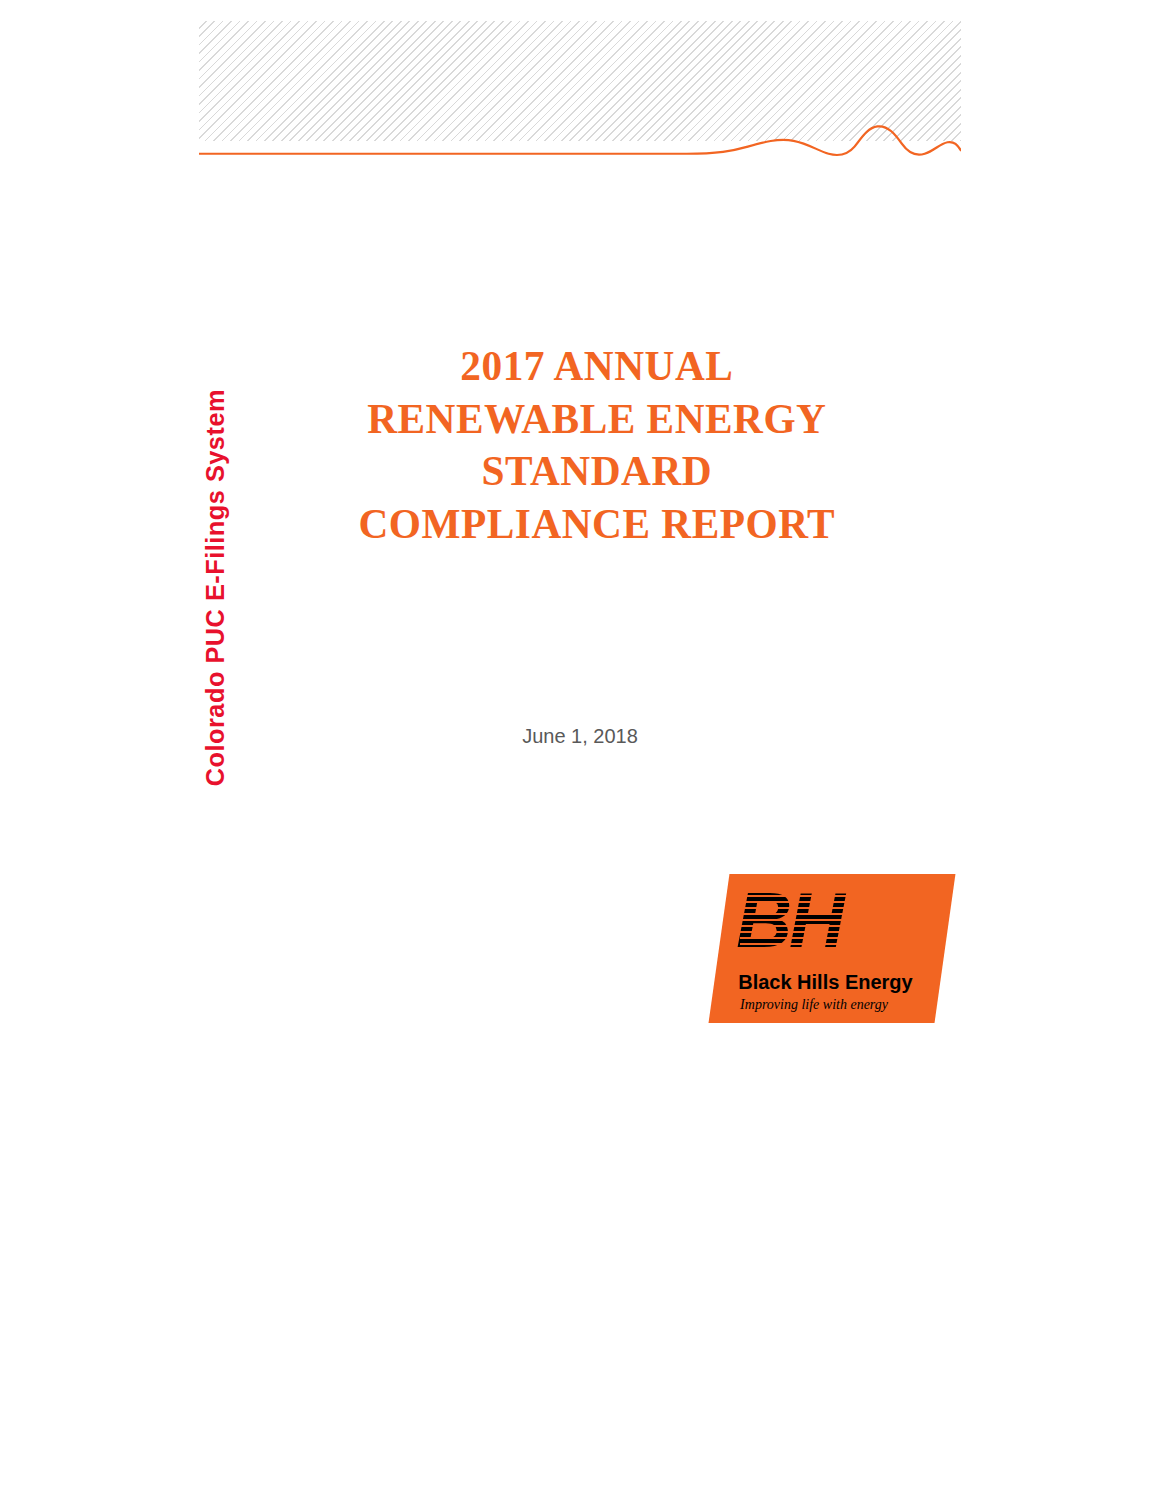Colorado PUC E-Filings System
2017 ANNUAL
RENEWABLE ENERGY
STANDARD
COMPLIANCE REPORT
June 1, 2018
BH
Black Hills Energy
Improving life with energy